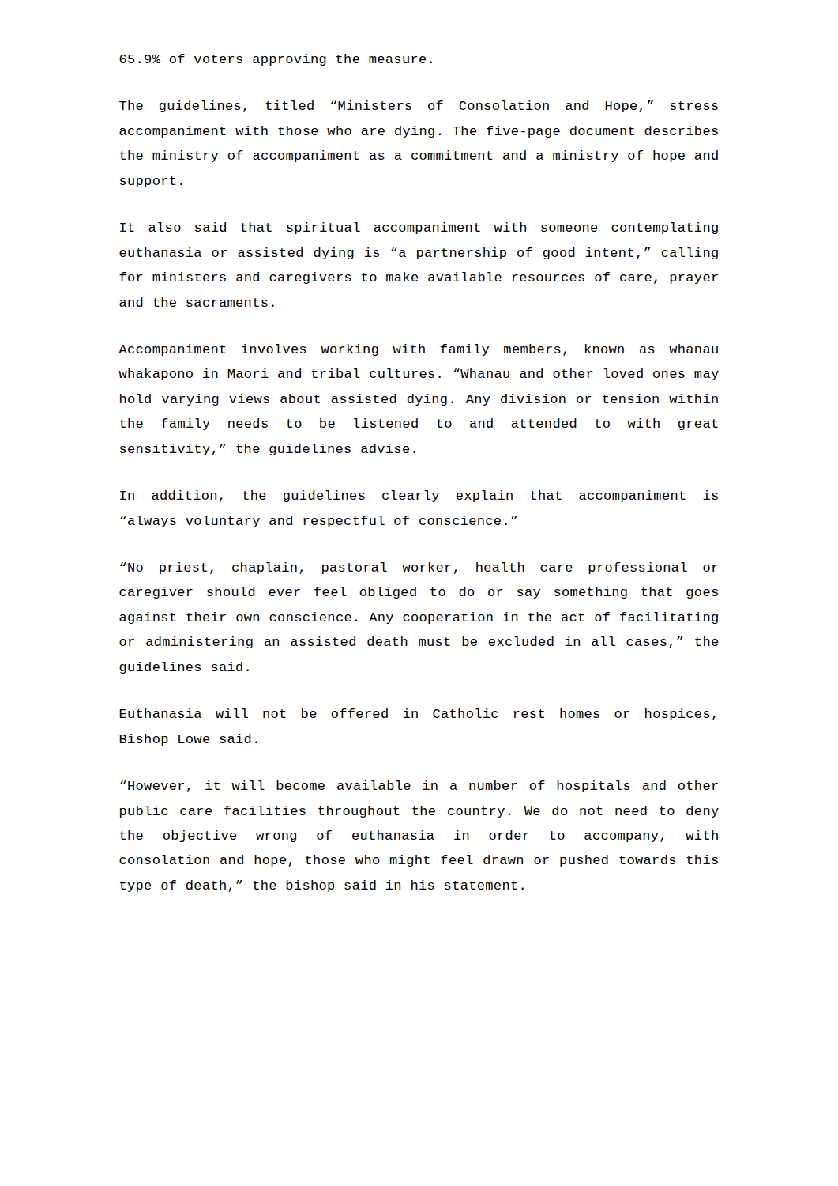65.9% of voters approving the measure.
The guidelines, titled “Ministers of Consolation and Hope,” stress accompaniment with those who are dying. The five-page document describes the ministry of accompaniment as a commitment and a ministry of hope and support.
It also said that spiritual accompaniment with someone contemplating euthanasia or assisted dying is “a partnership of good intent,” calling for ministers and caregivers to make available resources of care, prayer and the sacraments.
Accompaniment involves working with family members, known as whanau whakapono in Maori and tribal cultures. “Whanau and other loved ones may hold varying views about assisted dying. Any division or tension within the family needs to be listened to and attended to with great sensitivity,” the guidelines advise.
In addition, the guidelines clearly explain that accompaniment is “always voluntary and respectful of conscience.”
“No priest, chaplain, pastoral worker, health care professional or caregiver should ever feel obliged to do or say something that goes against their own conscience. Any cooperation in the act of facilitating or administering an assisted death must be excluded in all cases,” the guidelines said.
Euthanasia will not be offered in Catholic rest homes or hospices, Bishop Lowe said.
“However, it will become available in a number of hospitals and other public care facilities throughout the country. We do not need to deny the objective wrong of euthanasia in order to accompany, with consolation and hope, those who might feel drawn or pushed towards this type of death,” the bishop said in his statement.